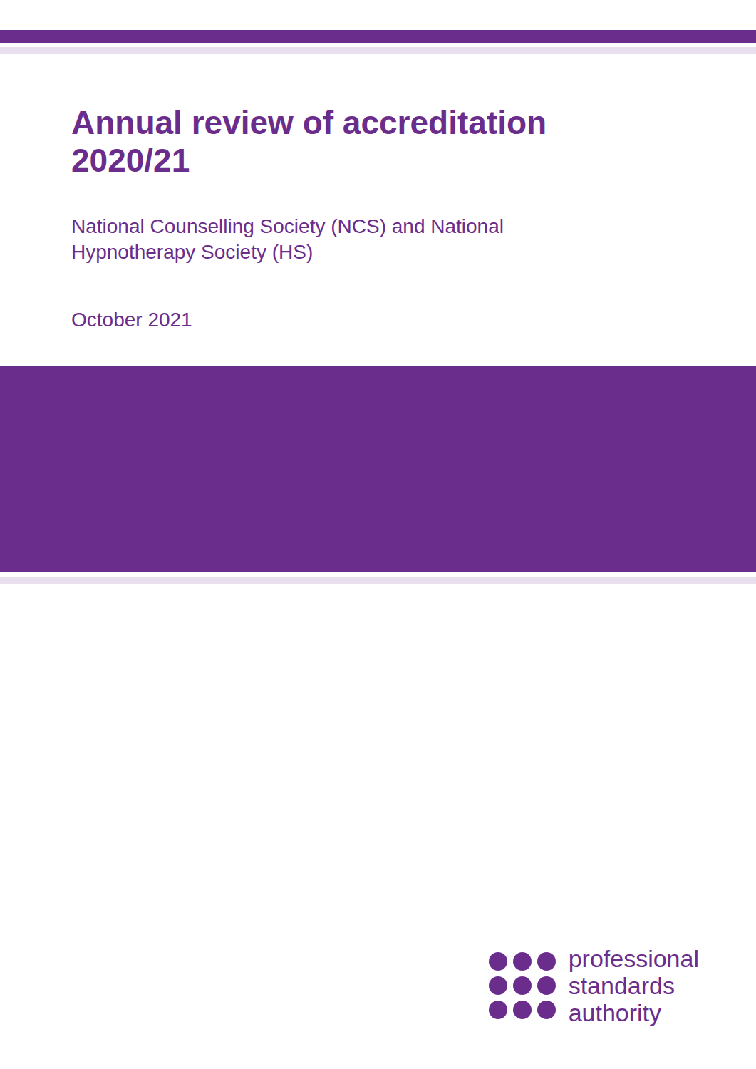Annual review of accreditation 2020/21
National Counselling Society (NCS) and National Hypnotherapy Society (HS)
October 2021
professional
standards
authority